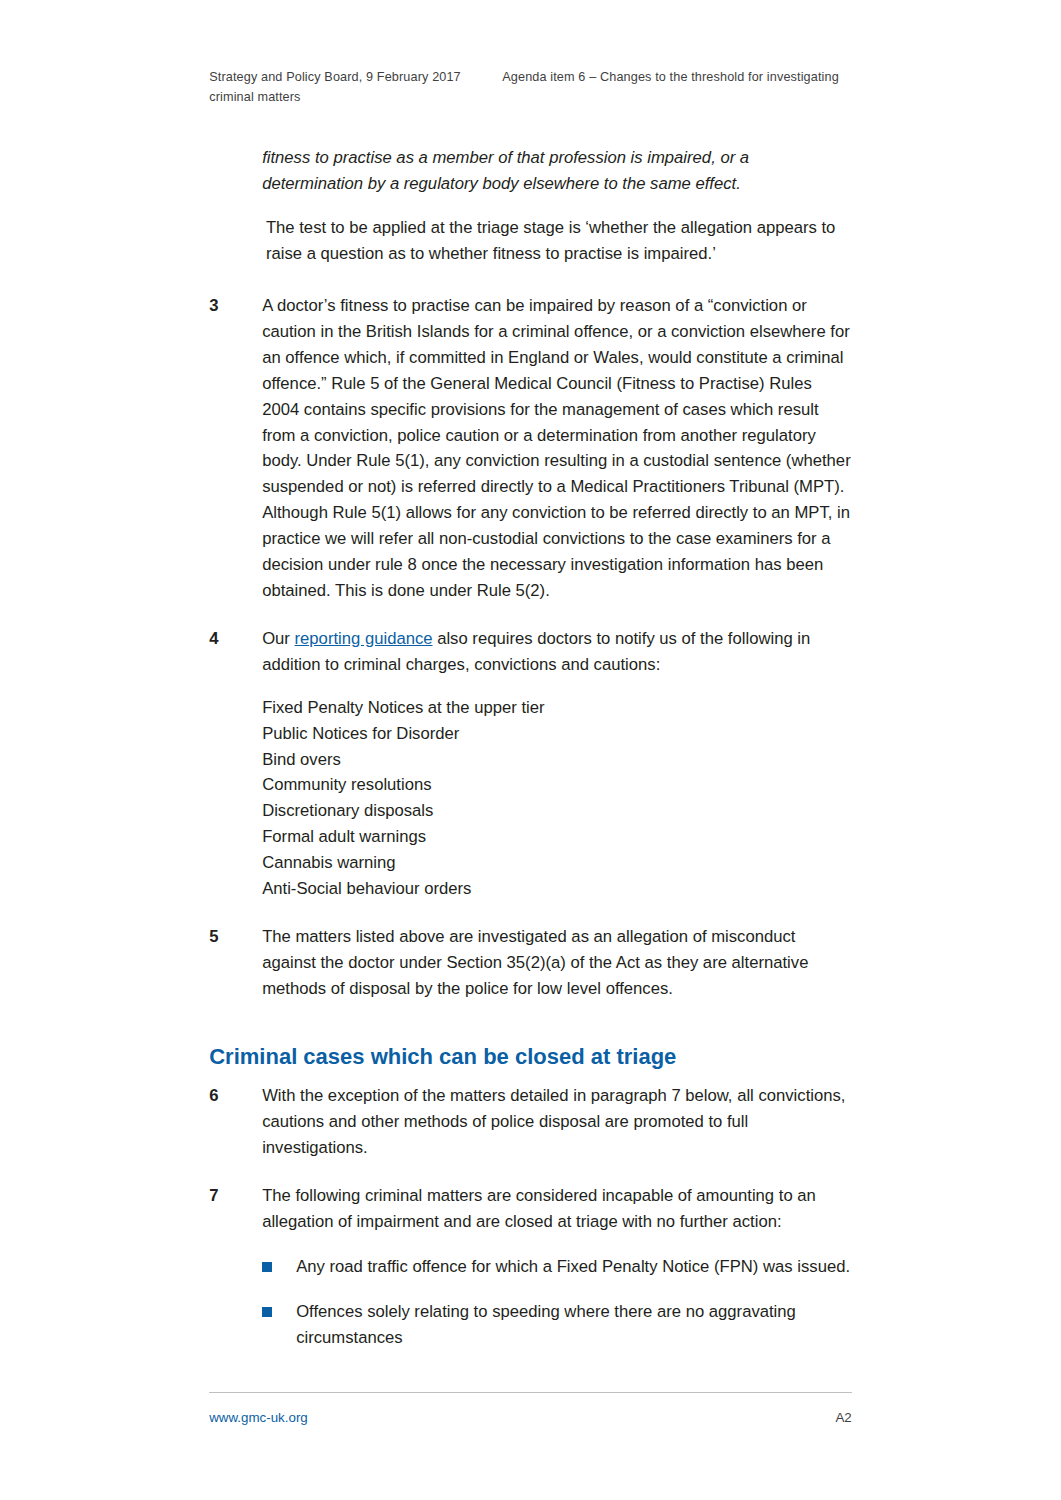Strategy and Policy Board, 9 February 2017 Agenda item 6 – Changes to the threshold for investigating criminal matters
fitness to practise as a member of that profession is impaired, or a determination by a regulatory body elsewhere to the same effect.
The test to be applied at the triage stage is ‘whether the allegation appears to raise a question as to whether fitness to practise is impaired.’
3
A doctor’s fitness to practise can be impaired by reason of a “conviction or caution in the British Islands for a criminal offence, or a conviction elsewhere for an offence which, if committed in England or Wales, would constitute a criminal offence.” Rule 5 of the General Medical Council (Fitness to Practise) Rules 2004 contains specific provisions for the management of cases which result from a conviction, police caution or a determination from another regulatory body. Under Rule 5(1), any conviction resulting in a custodial sentence (whether suspended or not) is referred directly to a Medical Practitioners Tribunal (MPT). Although Rule 5(1) allows for any conviction to be referred directly to an MPT, in practice we will refer all non-custodial convictions to the case examiners for a decision under rule 8 once the necessary investigation information has been obtained. This is done under Rule 5(2).
4
Our reporting guidance also requires doctors to notify us of the following in addition to criminal charges, convictions and cautions:
Fixed Penalty Notices at the upper tier
Public Notices for Disorder
Bind overs
Community resolutions
Discretionary disposals
Formal adult warnings
Cannabis warning
Anti-Social behaviour orders
5
The matters listed above are investigated as an allegation of misconduct against the doctor under Section 35(2)(a) of the Act as they are alternative methods of disposal by the police for low level offences.
Criminal cases which can be closed at triage
6
With the exception of the matters detailed in paragraph 7 below, all convictions, cautions and other methods of police disposal are promoted to full investigations.
7
The following criminal matters are considered incapable of amounting to an allegation of impairment and are closed at triage with no further action:
Any road traffic offence for which a Fixed Penalty Notice (FPN) was issued.
Offences solely relating to speeding where there are no aggravating circumstances
www.gmc-uk.org A2